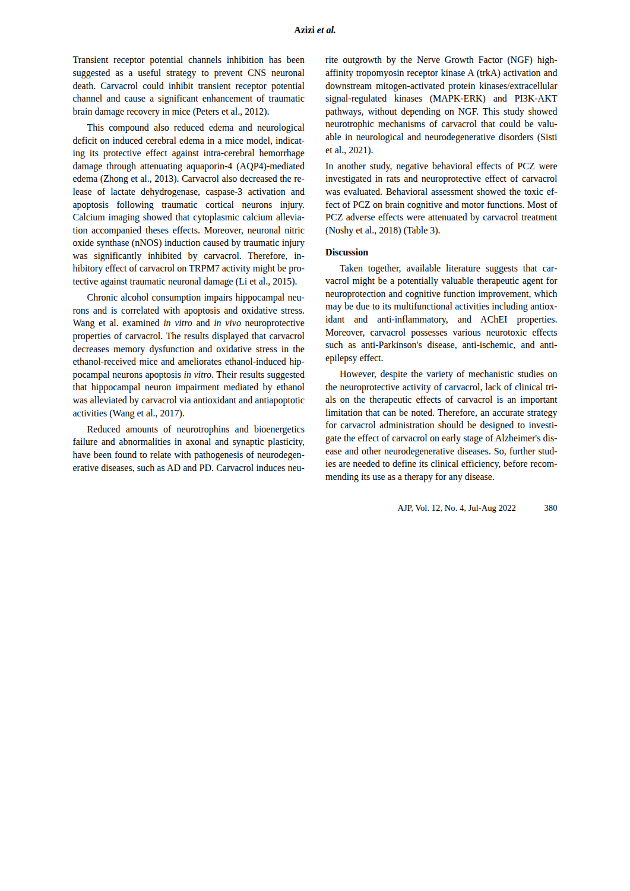Azizi et al.
Transient receptor potential channels inhibition has been suggested as a useful strategy to prevent CNS neuronal death. Carvacrol could inhibit transient receptor potential channel and cause a significant enhancement of traumatic brain damage recovery in mice (Peters et al., 2012).
This compound also reduced edema and neurological deficit on induced cerebral edema in a mice model, indicating its protective effect against intra-cerebral hemorrhage damage through attenuating aquaporin-4 (AQP4)-mediated edema (Zhong et al., 2013). Carvacrol also decreased the release of lactate dehydrogenase, caspase-3 activation and apoptosis following traumatic cortical neurons injury. Calcium imaging showed that cytoplasmic calcium alleviation accompanied theses effects. Moreover, neuronal nitric oxide synthase (nNOS) induction caused by traumatic injury was significantly inhibited by carvacrol. Therefore, inhibitory effect of carvacrol on TRPM7 activity might be protective against traumatic neuronal damage (Li et al., 2015).
Chronic alcohol consumption impairs hippocampal neurons and is correlated with apoptosis and oxidative stress. Wang et al. examined in vitro and in vivo neuroprotective properties of carvacrol. The results displayed that carvacrol decreases memory dysfunction and oxidative stress in the ethanol-received mice and ameliorates ethanol-induced hippocampal neurons apoptosis in vitro. Their results suggested that hippocampal neuron impairment mediated by ethanol was alleviated by carvacrol via antioxidant and antiapoptotic activities (Wang et al., 2017).
Reduced amounts of neurotrophins and bioenergetics failure and abnormalities in axonal and synaptic plasticity, have been found to relate with pathogenesis of neurodegenerative diseases, such as AD and PD. Carvacrol induces neurite outgrowth by the Nerve Growth Factor (NGF) high-affinity tropomyosin receptor kinase A (trkA) activation and downstream mitogen-activated protein kinases/extracellular signal-regulated kinases (MAPK-ERK) and PI3K-AKT pathways, without depending on NGF. This study showed neurotrophic mechanisms of carvacrol that could be valuable in neurological and neurodegenerative disorders (Sisti et al., 2021).
In another study, negative behavioral effects of PCZ were investigated in rats and neuroprotective effect of carvacrol was evaluated. Behavioral assessment showed the toxic effect of PCZ on brain cognitive and motor functions. Most of PCZ adverse effects were attenuated by carvacrol treatment (Noshy et al., 2018) (Table 3).
Discussion
Taken together, available literature suggests that carvacrol might be a potentially valuable therapeutic agent for neuroprotection and cognitive function improvement, which may be due to its multifunctional activities including antioxidant and anti-inflammatory, and AChEI properties. Moreover, carvacrol possesses various neurotoxic effects such as anti-Parkinson's disease, anti-ischemic, and anti-epilepsy effect.
However, despite the variety of mechanistic studies on the neuroprotective activity of carvacrol, lack of clinical trials on the therapeutic effects of carvacrol is an important limitation that can be noted. Therefore, an accurate strategy for carvacrol administration should be designed to investigate the effect of carvacrol on early stage of Alzheimer's disease and other neurodegenerative diseases. So, further studies are needed to define its clinical efficiency, before recommending its use as a therapy for any disease.
AJP, Vol. 12, No. 4, Jul-Aug 2022 380